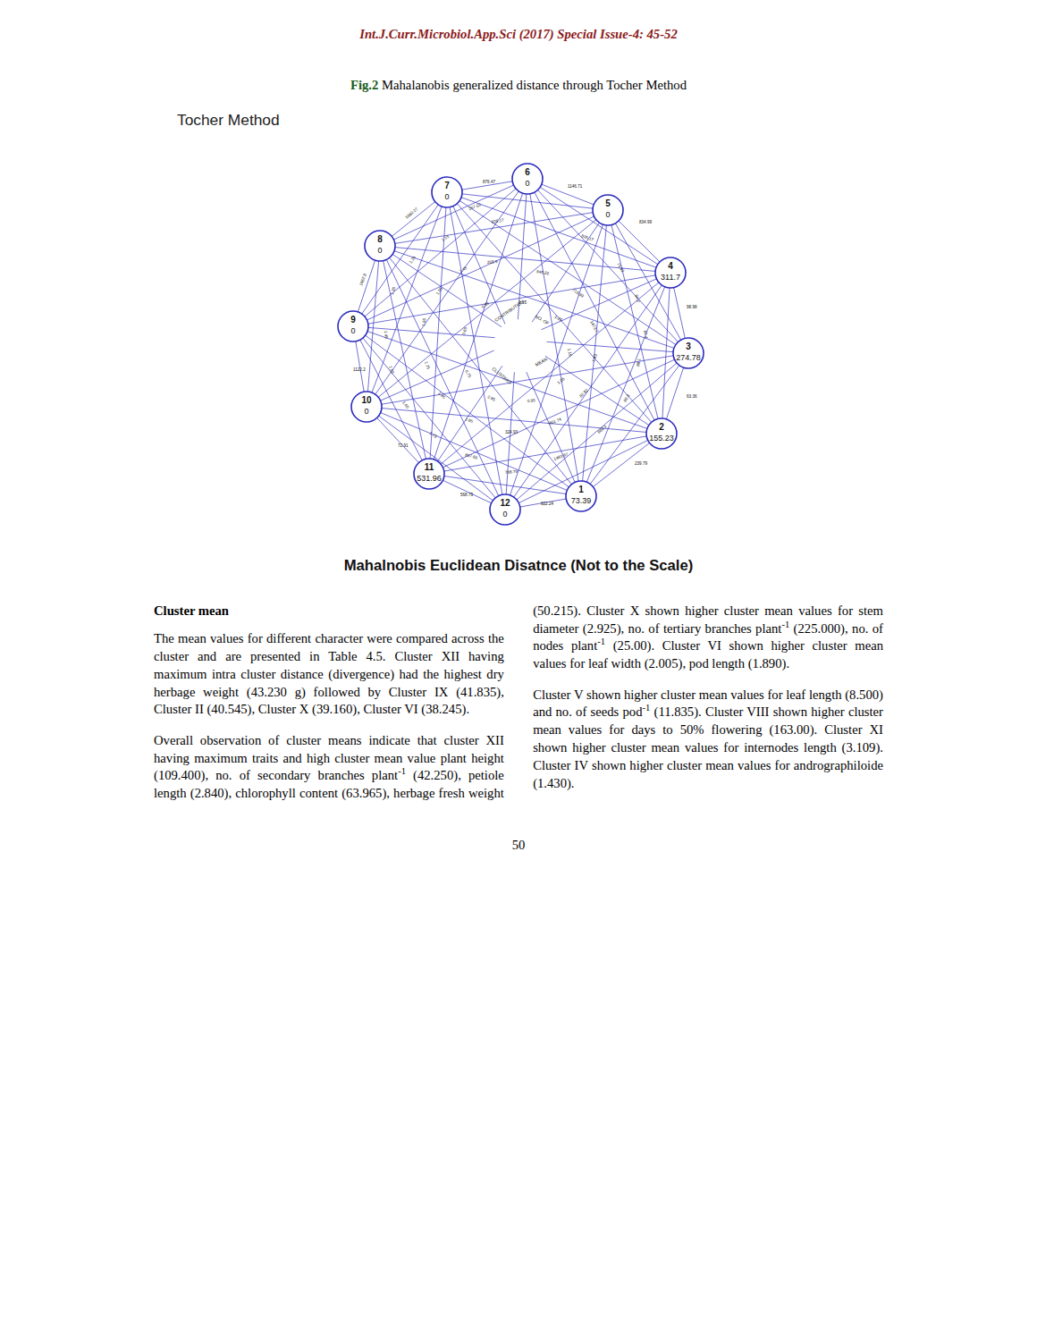Int.J.Curr.Microbiol.App.Sci (2017) Special Issue-4: 45-52
Fig.2 Mahalanobis generalized distance through Tocher Method
Tocher Method
Node coordinates (cx,cy): 1: 300,400 2: 390,330 3: 420,240 4: 400,150 5: 330,80 6: 240,45 7: 150,60 8: 75,120 9: 45,210 10: 60,300 11: 130,375 12: 215,415 CONTRIBUTION NO. OF CLUSTERS MEAN 1 73.39 2 155.23 3 274.78 4 311.7 5 0 6 0 7 0 8 0 9 0 10 0 11 531.96 12 0 876.47 1146.71 834.99 98.98 63.36 239.79 822.24 568.79 72.91 1122.2 1662.9 1860.27 826.17 257.03 826.17 71.82 84.2 87.4 88.1 89.3 669.3 1483.67 768.79 857.63 1.73 1.65 1.55 1.45 1.35 1.25 1.15 203.9 846.22 715.99 1473.7 1.83 82.92 801.74 324.93 1.95 1.85 1.75 1.65 1.55 1.45 1.35 1.25 1.15 1.05 0.95 0.85 0.75 0.65 0.55
Mahalnobis Euclidean Disatnce (Not to the Scale)
Cluster mean
The mean values for different character were compared across the cluster and are presented in Table 4.5. Cluster XII having maximum intra cluster distance (divergence) had the highest dry herbage weight (43.230 g) followed by Cluster IX (41.835), Cluster II (40.545), Cluster X (39.160), Cluster VI (38.245).
Overall observation of cluster means indicate that cluster XII having maximum traits and high cluster mean value plant height (109.400), no. of secondary branches plant-1 (42.250), petiole length (2.840), chlorophyll content (63.965), herbage fresh weight (50.215). Cluster X shown higher cluster mean values for stem diameter (2.925), no. of tertiary branches plant-1 (225.000), no. of nodes plant-1 (25.00). Cluster VI shown higher cluster mean values for leaf width (2.005), pod length (1.890).
Cluster V shown higher cluster mean values for leaf length (8.500) and no. of seeds pod-1 (11.835). Cluster VIII shown higher cluster mean values for days to 50% flowering (163.00). Cluster XI shown higher cluster mean values for internodes length (3.109). Cluster IV shown higher cluster mean values for andrographiloide (1.430).
50